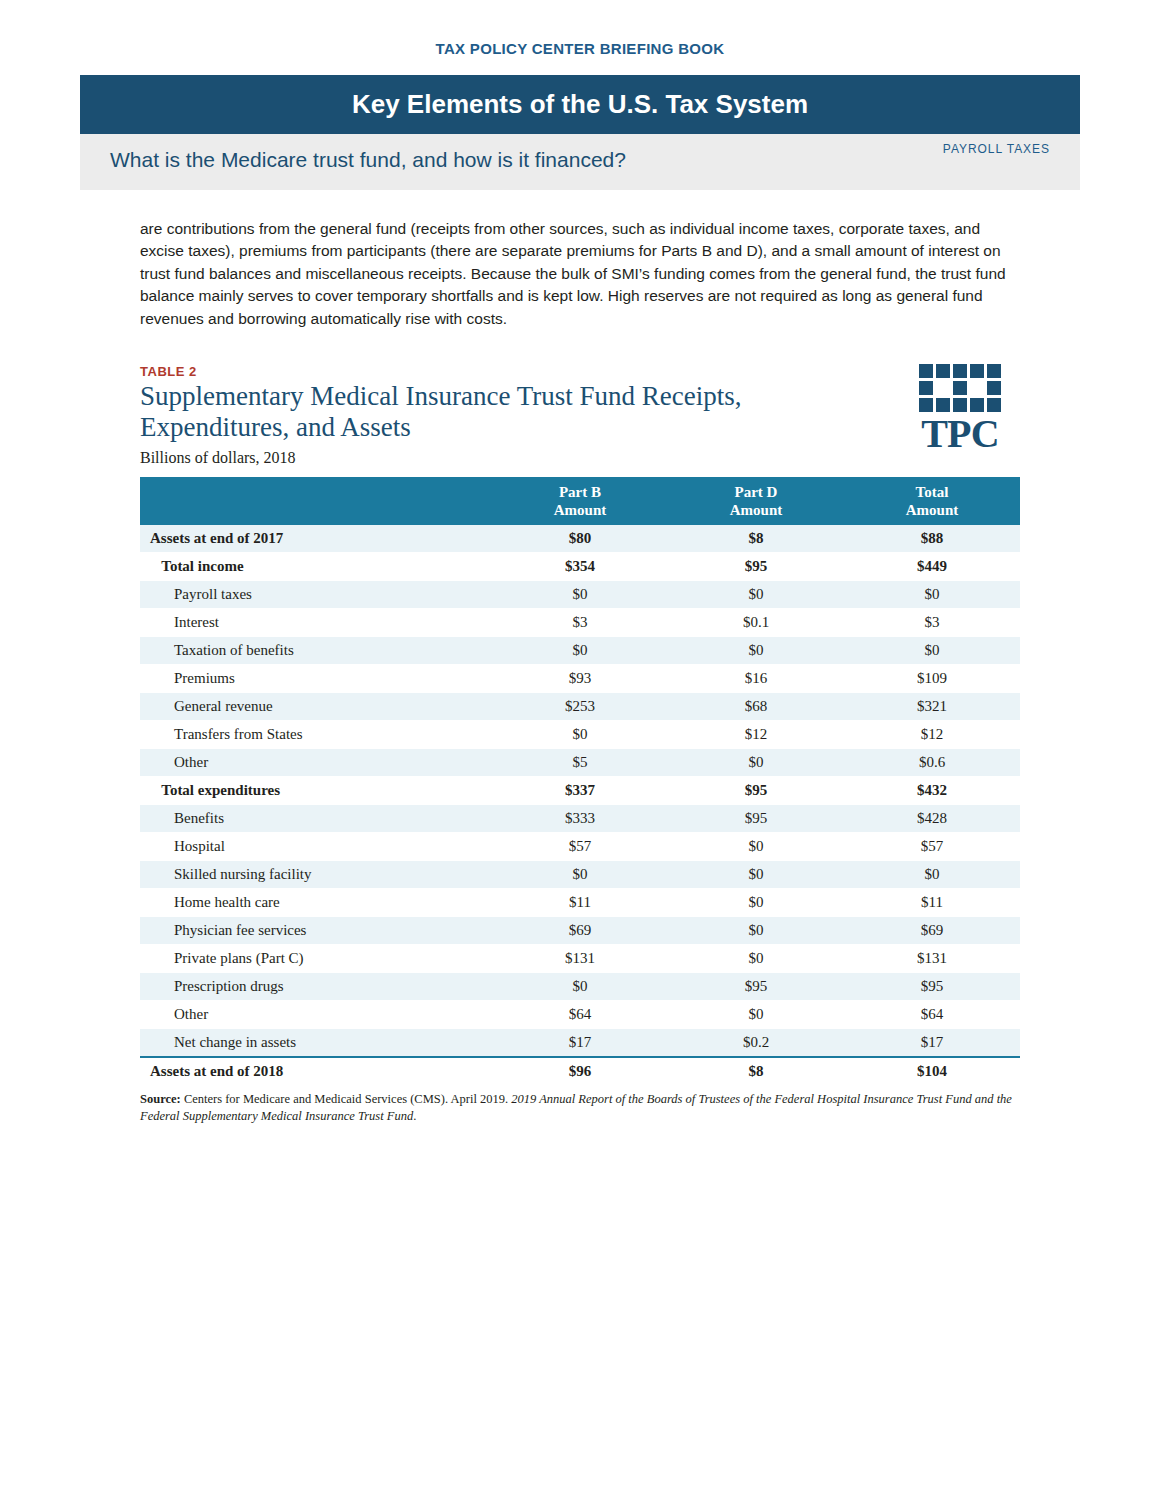TAX POLICY CENTER BRIEFING BOOK
Key Elements of the U.S. Tax System
PAYROLL TAXES
What is the Medicare trust fund, and how is it financed?
are contributions from the general fund (receipts from other sources, such as individual income taxes, corporate taxes, and excise taxes), premiums from participants (there are separate premiums for Parts B and D), and a small amount of interest on trust fund balances and miscellaneous receipts. Because the bulk of SMI’s funding comes from the general fund, the trust fund balance mainly serves to cover temporary shortfalls and is kept low. High reserves are not required as long as general fund revenues and borrowing automatically rise with costs.
TPC
TABLE 2
Supplementary Medical Insurance Trust Fund Receipts, Expenditures, and Assets
Billions of dollars, 2018
| | Part B Amount | Part D Amount | Total Amount |
| --- | --- | --- | --- |
| Assets at end of 2017 | $80 | $8 | $88 |
| Total income | $354 | $95 | $449 |
| Payroll taxes | $0 | $0 | $0 |
| Interest | $3 | $0.1 | $3 |
| Taxation of benefits | $0 | $0 | $0 |
| Premiums | $93 | $16 | $109 |
| General revenue | $253 | $68 | $321 |
| Transfers from States | $0 | $12 | $12 |
| Other | $5 | $0 | $0.6 |
| Total expenditures | $337 | $95 | $432 |
| Benefits | $333 | $95 | $428 |
| Hospital | $57 | $0 | $57 |
| Skilled nursing facility | $0 | $0 | $0 |
| Home health care | $11 | $0 | $11 |
| Physician fee services | $69 | $0 | $69 |
| Private plans (Part C) | $131 | $0 | $131 |
| Prescription drugs | $0 | $95 | $95 |
| Other | $64 | $0 | $64 |
| Net change in assets | $17 | $0.2 | $17 |
| Assets at end of 2018 | $96 | $8 | $104 |
Source: Centers for Medicare and Medicaid Services (CMS). April 2019. 2019 Annual Report of the Boards of Trustees of the Federal Hospital Insurance Trust Fund and the Federal Supplementary Medical Insurance Trust Fund.